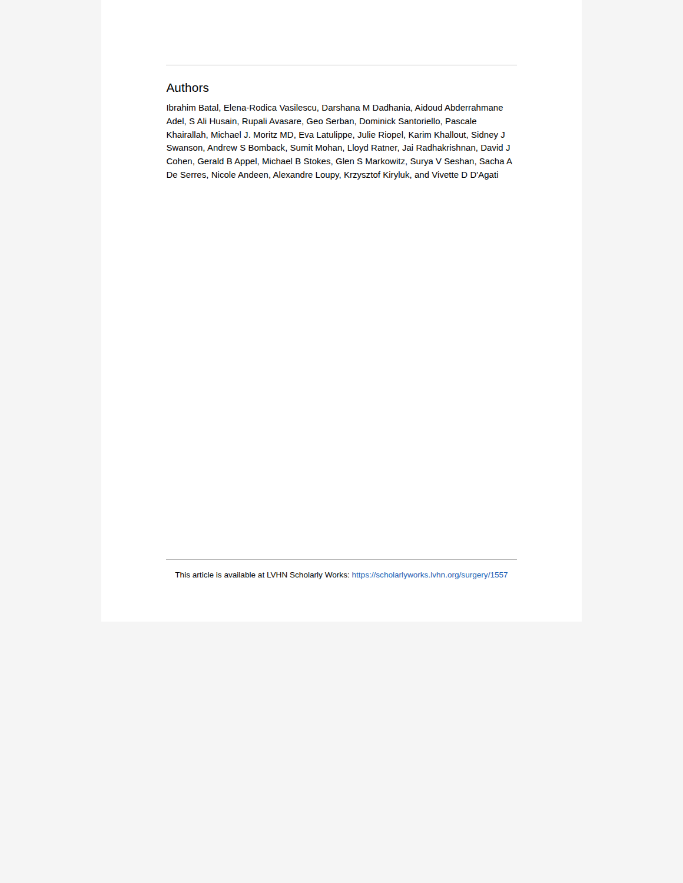Authors
Ibrahim Batal, Elena-Rodica Vasilescu, Darshana M Dadhania, Aidoud Abderrahmane Adel, S Ali Husain, Rupali Avasare, Geo Serban, Dominick Santoriello, Pascale Khairallah, Michael J. Moritz MD, Eva Latulippe, Julie Riopel, Karim Khallout, Sidney J Swanson, Andrew S Bomback, Sumit Mohan, Lloyd Ratner, Jai Radhakrishnan, David J Cohen, Gerald B Appel, Michael B Stokes, Glen S Markowitz, Surya V Seshan, Sacha A De Serres, Nicole Andeen, Alexandre Loupy, Krzysztof Kiryluk, and Vivette D D'Agati
This article is available at LVHN Scholarly Works: https://scholarlyworks.lvhn.org/surgery/1557